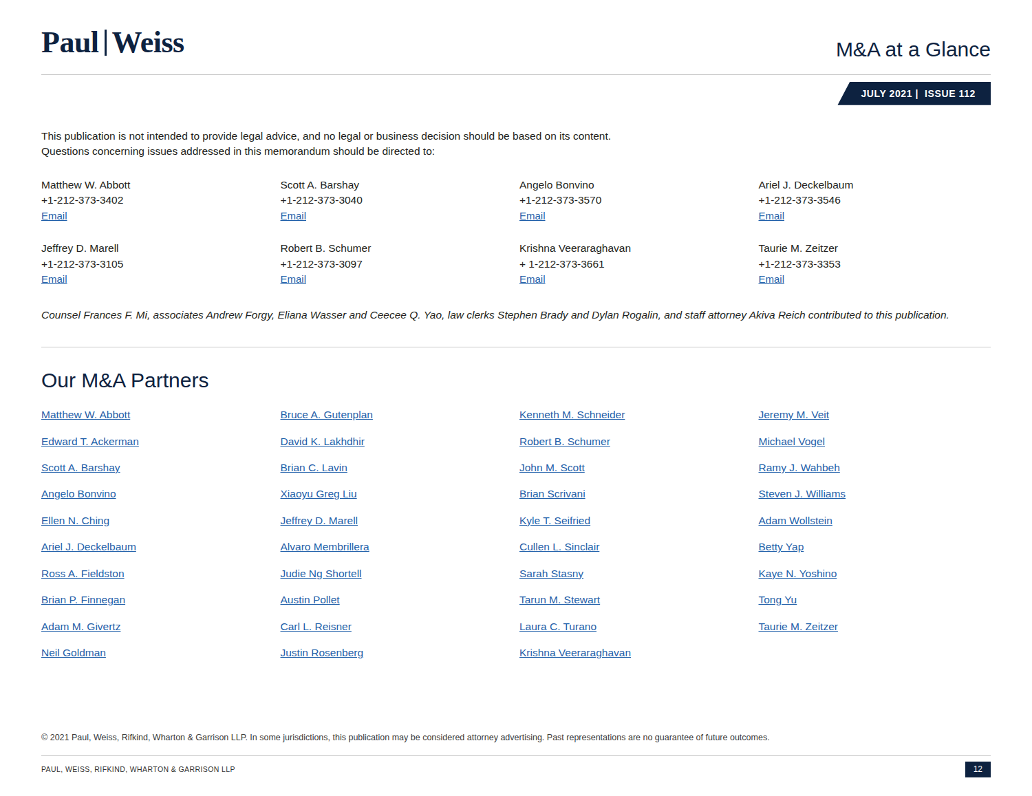Paul Weiss
M&A at a Glance
JULY 2021 | ISSUE 112
This publication is not intended to provide legal advice, and no legal or business decision should be based on its content.
Questions concerning issues addressed in this memorandum should be directed to:
Matthew W. Abbott
+1-212-373-3402
Email
Scott A. Barshay
+1-212-373-3040
Email
Angelo Bonvino
+1-212-373-3570
Email
Ariel J. Deckelbaum
+1-212-373-3546
Email
Jeffrey D. Marell
+1-212-373-3105
Email
Robert B. Schumer
+1-212-373-3097
Email
Krishna Veeraraghavan
+ 1-212-373-3661
Email
Taurie M. Zeitzer
+1-212-373-3353
Email
Counsel Frances F. Mi, associates Andrew Forgy, Eliana Wasser and Ceecee Q. Yao, law clerks Stephen Brady and Dylan Rogalin, and staff attorney Akiva Reich contributed to this publication.
Our M&A Partners
Matthew W. Abbott
Edward T. Ackerman
Scott A. Barshay
Angelo Bonvino
Ellen N. Ching
Ariel J. Deckelbaum
Ross A. Fieldston
Brian P. Finnegan
Adam M. Givertz
Neil Goldman
Bruce A. Gutenplan
David K. Lakhdhir
Brian C. Lavin
Xiaoyu Greg Liu
Jeffrey D. Marell
Alvaro Membrillera
Judie Ng Shortell
Austin Pollet
Carl L. Reisner
Justin Rosenberg
Kenneth M. Schneider
Robert B. Schumer
John M. Scott
Brian Scrivani
Kyle T. Seifried
Cullen L. Sinclair
Sarah Stasny
Tarun M. Stewart
Laura C. Turano
Krishna Veeraraghavan
Jeremy M. Veit
Michael Vogel
Ramy J. Wahbeh
Steven J. Williams
Adam Wollstein
Betty Yap
Kaye N. Yoshino
Tong Yu
Taurie M. Zeitzer
© 2021 Paul, Weiss, Rifkind, Wharton & Garrison LLP. In some jurisdictions, this publication may be considered attorney advertising. Past representations are no guarantee of future outcomes.
PAUL, WEISS, RIFKIND, WHARTON & GARRISON LLP
12